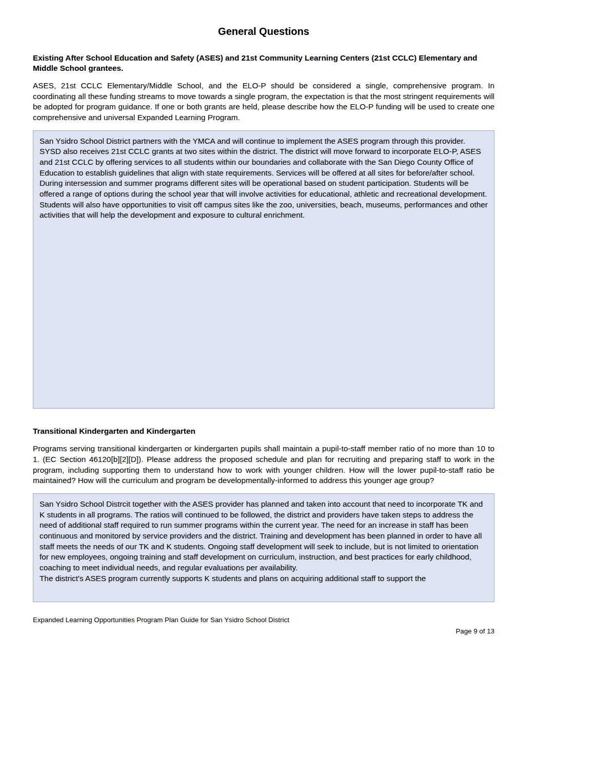General Questions
Existing After School Education and Safety (ASES) and 21st Community Learning Centers (21st CCLC) Elementary and Middle School grantees.
ASES, 21st CCLC Elementary/Middle School, and the ELO-P should be considered a single, comprehensive program. In coordinating all these funding streams to move towards a single program, the expectation is that the most stringent requirements will be adopted for program guidance. If one or both grants are held, please describe how the ELO-P funding will be used to create one comprehensive and universal Expanded Learning Program.
San Ysidro School District partners with the YMCA and will continue to implement the ASES program through this provider. SYSD also receives 21st CCLC grants at two sites within the district. The district will move forward to incorporate ELO-P, ASES and 21st CCLC by offering services to all students within our boundaries and collaborate with the San Diego County Office of Education to establish guidelines that align with state requirements. Services will be offered at all sites for before/after school. During intersession and summer programs different sites will be operational based on student participation. Students will be offered a range of options during the school year that will involve activities for educational, athletic and recreational development. Students will also have opportunities to visit off campus sites like the zoo, universities, beach, museums, performances and other activities that will help the development and exposure to cultural enrichment.
Transitional Kindergarten and Kindergarten
Programs serving transitional kindergarten or kindergarten pupils shall maintain a pupil-to-staff member ratio of no more than 10 to 1. (EC Section 46120[b][2][D]). Please address the proposed schedule and plan for recruiting and preparing staff to work in the program, including supporting them to understand how to work with younger children. How will the lower pupil-to-staff ratio be maintained? How will the curriculum and program be developmentally-informed to address this younger age group?
San Ysidro School Distrcit together with the ASES provider has planned and taken into account that need to incorporate TK and K students in all programs. The ratios will continued to be followed, the district and providers have taken steps to address the need of additional staff required to run summer programs within the current year. The need for an increase in staff has been continuous and monitored by service providers and the district. Training and development has been planned in order to have all staff meets the needs of our TK and K students. Ongoing staff development will seek to include, but is not limited to orientation for new employees, ongoing training and staff development on curriculum, instruction, and best practices for early childhood, coaching to meet individual needs, and regular evaluations per availability.
The district's ASES program currently supports K students and plans on acquiring additional staff to support the
Expanded Learning Opportunities Program Plan Guide for San Ysidro School District
Page 9 of 13